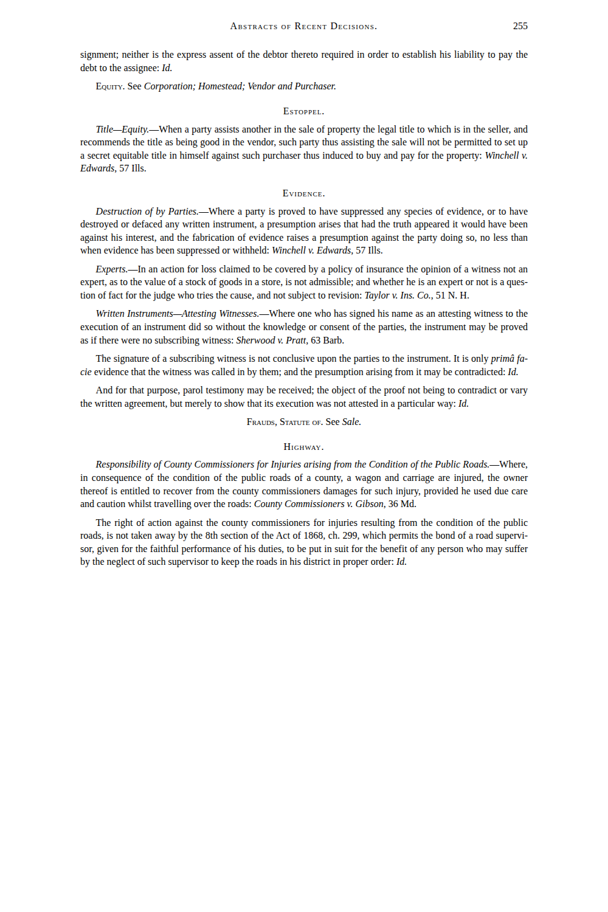Abstracts of Recent Decisions. 255
signment; neither is the express assent of the debtor thereto required in order to establish his liability to pay the debt to the assignee: Id.
Equity. See Corporation; Homestead; Vendor and Purchaser.
Estoppel.
Title—Equity.—When a party assists another in the sale of property the legal title to which is in the seller, and recommends the title as being good in the vendor, such party thus assisting the sale will not be permitted to set up a secret equitable title in himself against such purchaser thus induced to buy and pay for the property: Winchell v. Edwards, 57 Ills.
Evidence.
Destruction of by Parties.—Where a party is proved to have suppressed any species of evidence, or to have destroyed or defaced any written instrument, a presumption arises that had the truth appeared it would have been against his interest, and the fabrication of evidence raises a presumption against the party doing so, no less than when evidence has been suppressed or withheld: Winchell v. Edwards, 57 Ills.
Experts.—In an action for loss claimed to be covered by a policy of insurance the opinion of a witness not an expert, as to the value of a stock of goods in a store, is not admissible; and whether he is an expert or not is a question of fact for the judge who tries the cause, and not subject to revision: Taylor v. Ins. Co., 51 N. H.
Written Instruments—Attesting Witnesses.—Where one who has signed his name as an attesting witness to the execution of an instrument did so without the knowledge or consent of the parties, the instrument may be proved as if there were no subscribing witness: Sherwood v. Pratt, 63 Barb.
The signature of a subscribing witness is not conclusive upon the parties to the instrument. It is only primâ facie evidence that the witness was called in by them; and the presumption arising from it may be contradicted: Id.
And for that purpose, parol testimony may be received; the object of the proof not being to contradict or vary the written agreement, but merely to show that its execution was not attested in a particular way: Id.
Frauds, Statute of. See Sale.
Highway.
Responsibility of County Commissioners for Injuries arising from the Condition of the Public Roads.—Where, in consequence of the condition of the public roads of a county, a wagon and carriage are injured, the owner thereof is entitled to recover from the county commissioners damages for such injury, provided he used due care and caution whilst travelling over the roads: County Commissioners v. Gibson, 36 Md.
The right of action against the county commissioners for injuries resulting from the condition of the public roads, is not taken away by the 8th section of the Act of 1868, ch. 299, which permits the bond of a road supervisor, given for the faithful performance of his duties, to be put in suit for the benefit of any person who may suffer by the neglect of such supervisor to keep the roads in his district in proper order: Id.